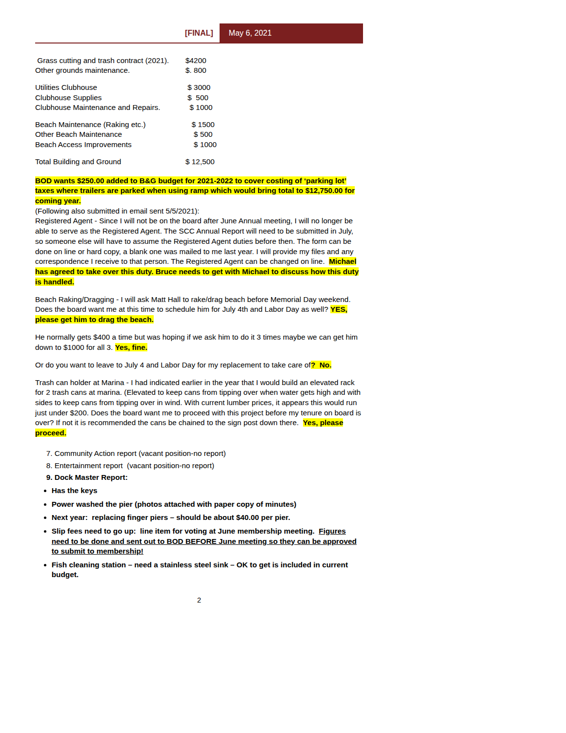[FINAL]
May 6, 2021
| Grass cutting and trash contract (2021). | $4200 |
| Other grounds maintenance. | $. 800 |
| Utilities Clubhouse | $ 3000 |
| Clubhouse Supplies | $ 500 |
| Clubhouse Maintenance and Repairs. | $ 1000 |
| Beach Maintenance (Raking etc.) | $ 1500 |
| Other Beach Maintenance | $ 500 |
| Beach Access Improvements | $ 1000 |
| Total Building and Ground | $ 12,500 |
BOD wants $250.00 added to B&G budget for 2021-2022 to cover costing of ‘parking lot’ taxes where trailers are parked when using ramp which would bring total to $12,750.00 for coming year.
(Following also submitted in email sent 5/5/2021):
Registered Agent - Since I will not be on the board after June Annual meeting, I will no longer be able to serve as the Registered Agent. The SCC Annual Report will need to be submitted in July, so someone else will have to assume the Registered Agent duties before then. The form can be done on line or hard copy, a blank one was mailed to me last year. I will provide my files and any correspondence I receive to that person. The Registered Agent can be changed on line. Michael has agreed to take over this duty. Bruce needs to get with Michael to discuss how this duty is handled.
Beach Raking/Dragging - I will ask Matt Hall to rake/drag beach before Memorial Day weekend. Does the board want me at this time to schedule him for July 4th and Labor Day as well? YES, please get him to drag the beach.
He normally gets $400 a time but was hoping if we ask him to do it 3 times maybe we can get him down to $1000 for all 3. Yes, fine.
Or do you want to leave to July 4 and Labor Day for my replacement to take care of? No.
Trash can holder at Marina - I had indicated earlier in the year that I would build an elevated rack for 2 trash cans at marina. (Elevated to keep cans from tipping over when water gets high and with sides to keep cans from tipping over in wind. With current lumber prices, it appears this would run just under $200. Does the board want me to proceed with this project before my tenure on board is over? If not it is recommended the cans be chained to the sign post down there. Yes, please proceed.
Community Action report (vacant position-no report)
Entertainment report (vacant position-no report)
Dock Master Report:
Has the keys
Power washed the pier (photos attached with paper copy of minutes)
Next year: replacing finger piers – should be about $40.00 per pier.
Slip fees need to go up: line item for voting at June membership meeting. Figures need to be done and sent out to BOD BEFORE June meeting so they can be approved to submit to membership!
Fish cleaning station – need a stainless steel sink – OK to get is included in current budget.
2